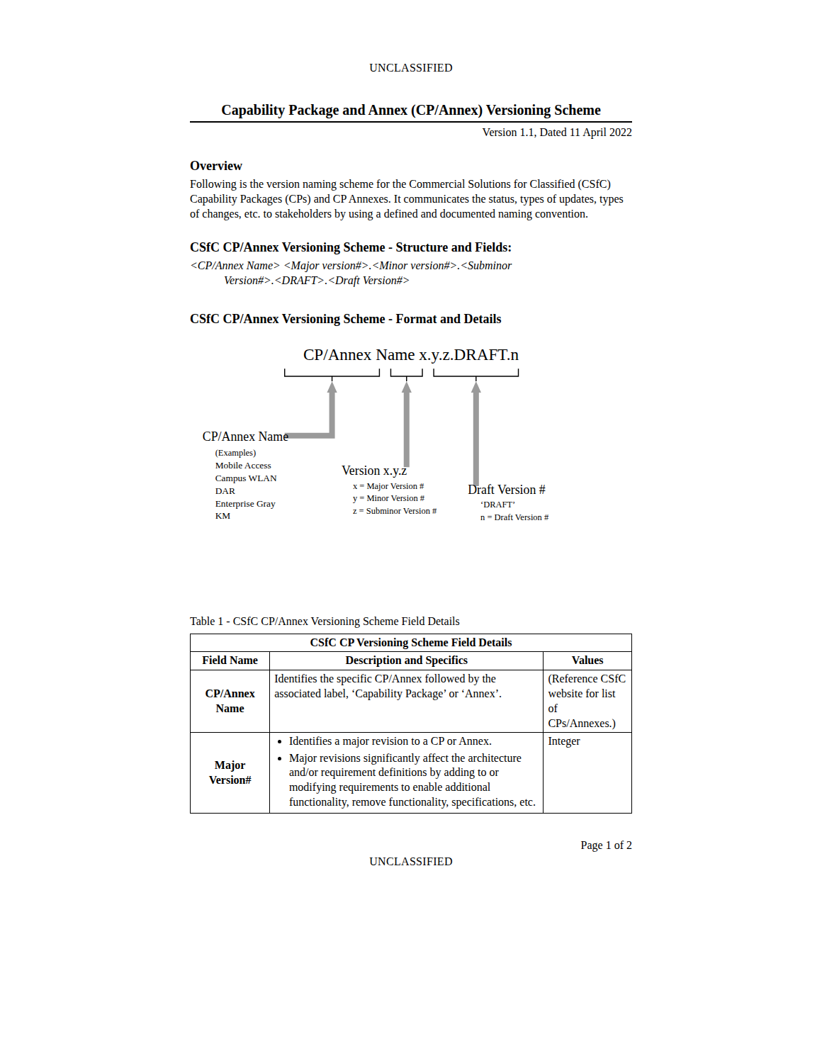UNCLASSIFIED
Capability Package and Annex (CP/Annex) Versioning Scheme
Version 1.1, Dated 11 April 2022
Overview
Following is the version naming scheme for the Commercial Solutions for Classified (CSfC) Capability Packages (CPs) and CP Annexes. It communicates the status, types of updates, types of changes, etc. to stakeholders by using a defined and documented naming convention.
CSfC CP/Annex Versioning Scheme - Structure and Fields:
<CP/Annex Name> <Major version#>.<Minor version#>.<Subminor Version#>.<DRAFT>.<Draft Version#>
CSfC CP/Annex Versioning Scheme - Format and Details
CP/Annex Name x.y.z.DRAFT.n CP/Annex Name (Examples) Mobile Access Campus WLAN DAR Enterprise Gray KM Version x.y.z x = Major Version # y = Minor Version # z = Subminor Version # Draft Version # ‘DRAFT’ n = Draft Version #
Table 1 - CSfC CP/Annex Versioning Scheme Field Details
| CSfC CP Versioning Scheme Field Details |
| --- |
| Field Name | Description and Specifics | Values |
| CP/Annex Name | Identifies the specific CP/Annex followed by the associated label, ‘Capability Package’ or ‘Annex’. | (Reference CSfC website for list of CPs/Annexes.) |
| Major Version# | Identifies a major revision to a CP or Annex. Major revisions significantly affect the architecture and/or requirement definitions by adding to or modifying requirements to enable additional functionality, remove functionality, specifications, etc. | Integer |
Page 1 of 2
UNCLASSIFIED